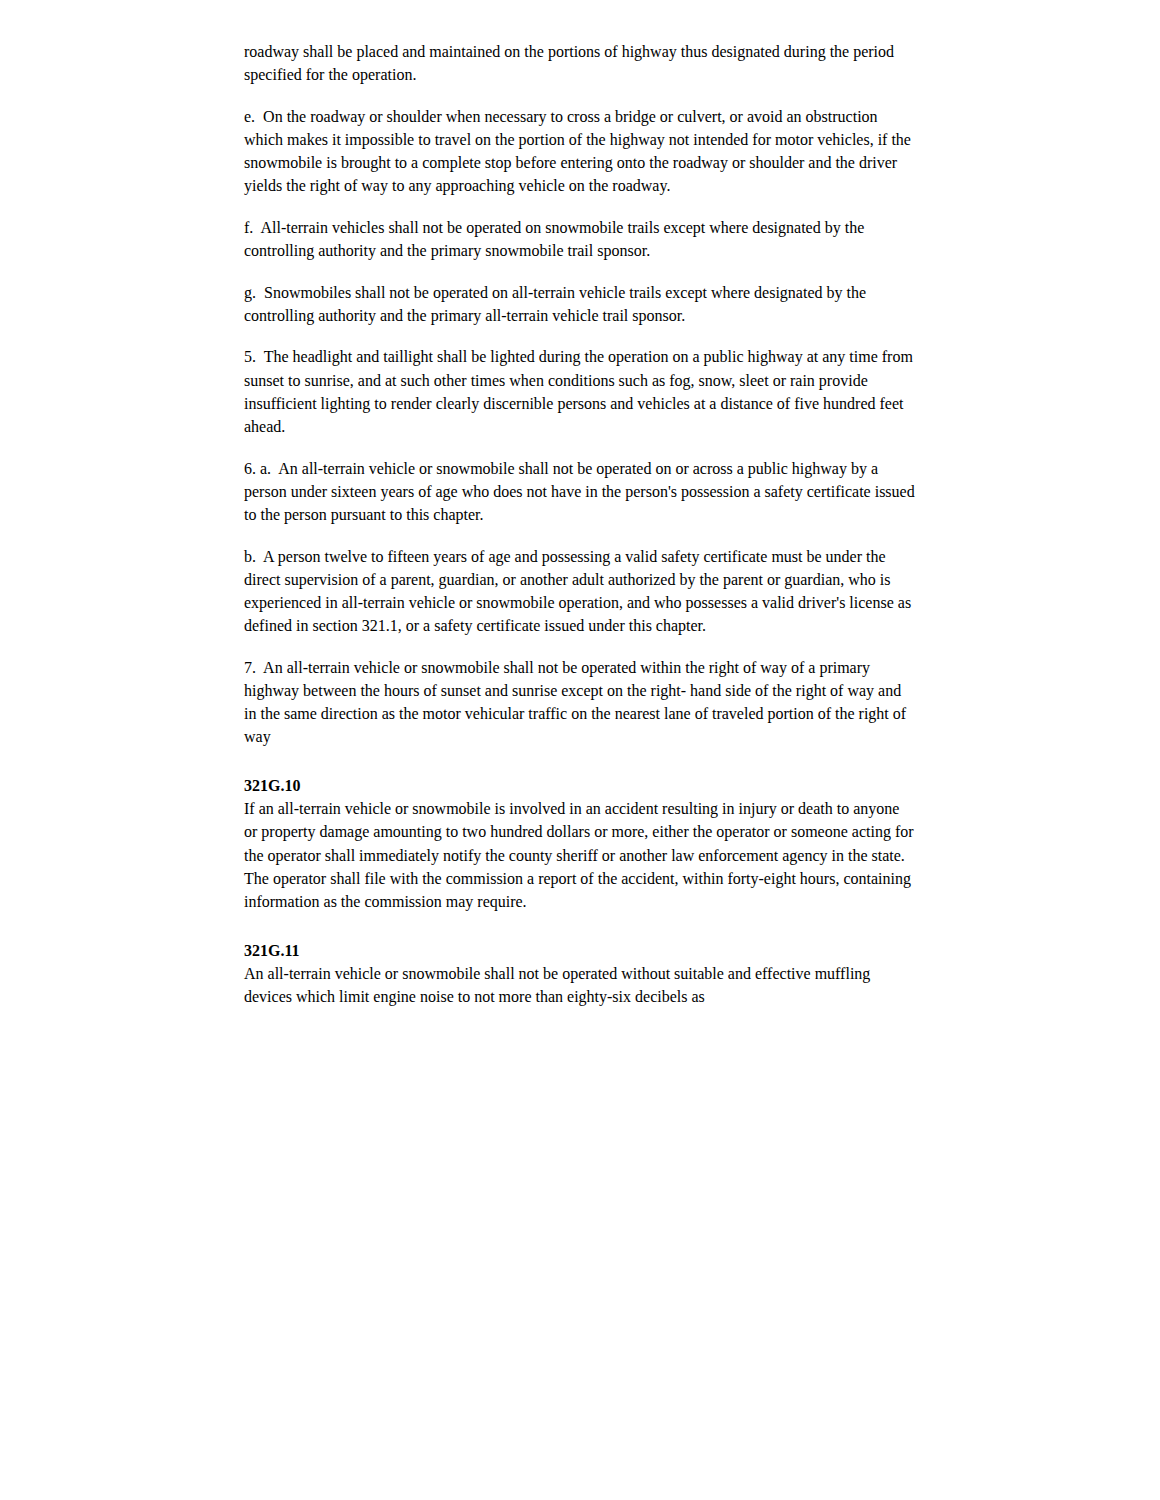roadway shall be placed and maintained on the portions of highway thus designated during the period specified for the operation.
e. On the roadway or shoulder when necessary to cross a bridge or culvert, or avoid an obstruction which makes it impossible to travel on the portion of the highway not intended for motor vehicles, if the snowmobile is brought to a complete stop before entering onto the roadway or shoulder and the driver yields the right of way to any approaching vehicle on the roadway.
f. All-terrain vehicles shall not be operated on snowmobile trails except where designated by the controlling authority and the primary snowmobile trail sponsor.
g. Snowmobiles shall not be operated on all-terrain vehicle trails except where designated by the controlling authority and the primary all-terrain vehicle trail sponsor.
5. The headlight and taillight shall be lighted during the operation on a public highway at any time from sunset to sunrise, and at such other times when conditions such as fog, snow, sleet or rain provide insufficient lighting to render clearly discernible persons and vehicles at a distance of five hundred feet ahead.
6. a. An all-terrain vehicle or snowmobile shall not be operated on or across a public highway by a person under sixteen years of age who does not have in the person's possession a safety certificate issued to the person pursuant to this chapter.
b. A person twelve to fifteen years of age and possessing a valid safety certificate must be under the direct supervision of a parent, guardian, or another adult authorized by the parent or guardian, who is experienced in all-terrain vehicle or snowmobile operation, and who possesses a valid driver's license as defined in section 321.1, or a safety certificate issued under this chapter.
7. An all-terrain vehicle or snowmobile shall not be operated within the right of way of a primary highway between the hours of sunset and sunrise except on the right- hand side of the right of way and in the same direction as the motor vehicular traffic on the nearest lane of traveled portion of the right of way
321G.10
If an all-terrain vehicle or snowmobile is involved in an accident resulting in injury or death to anyone or property damage amounting to two hundred dollars or more, either the operator or someone acting for the operator shall immediately notify the county sheriff or another law enforcement agency in the state. The operator shall file with the commission a report of the accident, within forty-eight hours, containing information as the commission may require.
321G.11
An all-terrain vehicle or snowmobile shall not be operated without suitable and effective muffling devices which limit engine noise to not more than eighty-six decibels as